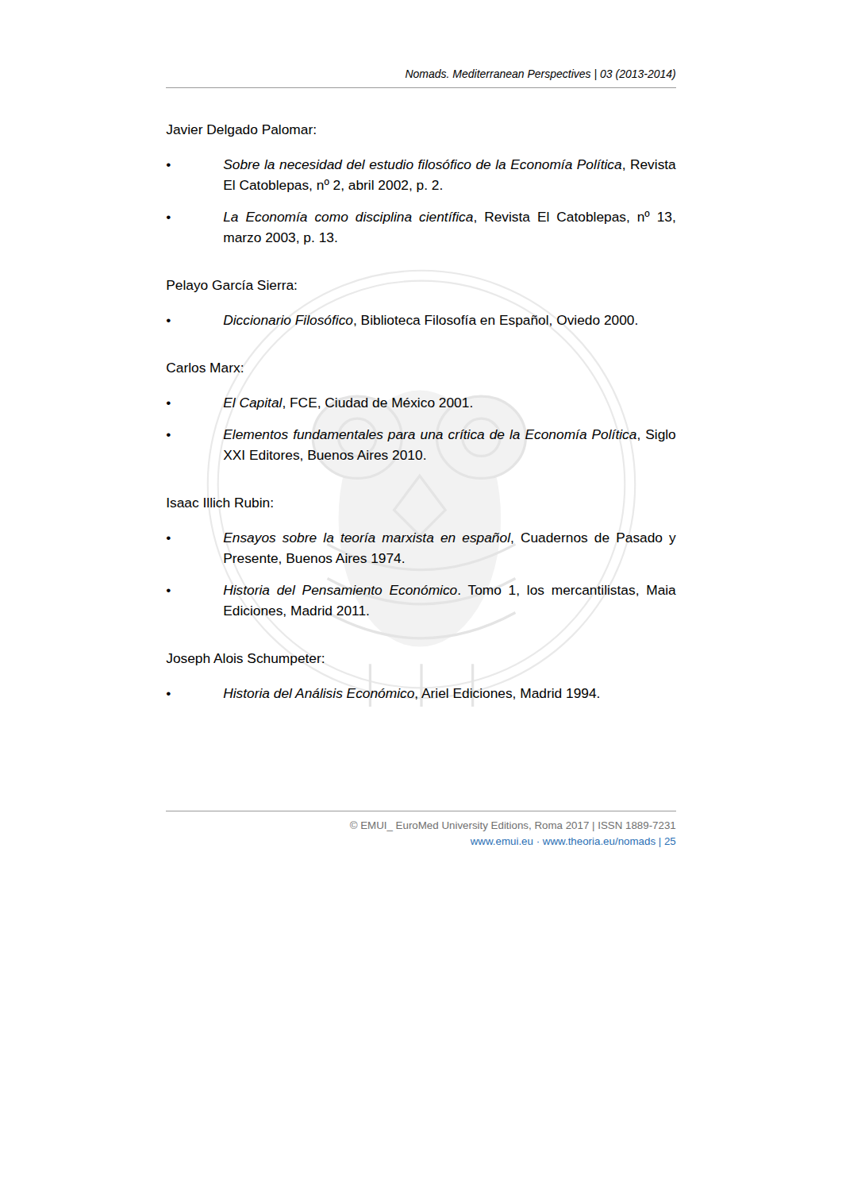Nomads. Mediterranean Perspectives | 03 (2013-2014)
Javier Delgado Palomar:
•Sobre la necesidad del estudio filosófico de la Economía Política, Revista El Catoblepas, nº 2, abril 2002, p. 2.
•La Economía como disciplina científica, Revista El Catoblepas, nº 13, marzo 2003, p. 13.
Pelayo García Sierra:
•Diccionario Filosófico, Biblioteca Filosofía en Español, Oviedo 2000.
Carlos Marx:
•El Capital, FCE, Ciudad de México 2001.
•Elementos fundamentales para una crítica de la Economía Política, Siglo XXI Editores, Buenos Aires 2010.
Isaac Illich Rubin:
•Ensayos sobre la teoría marxista en español, Cuadernos de Pasado y Presente, Buenos Aires 1974.
•Historia del Pensamiento Económico. Tomo 1, los mercantilistas, Maia Ediciones, Madrid 2011.
Joseph Alois Schumpeter:
•Historia del Análisis Económico, Ariel Ediciones, Madrid 1994.
© EMUI_ EuroMed University Editions, Roma 2017 | ISSN 1889-7231
www.emui.eu · www.theoria.eu/nomads | 25